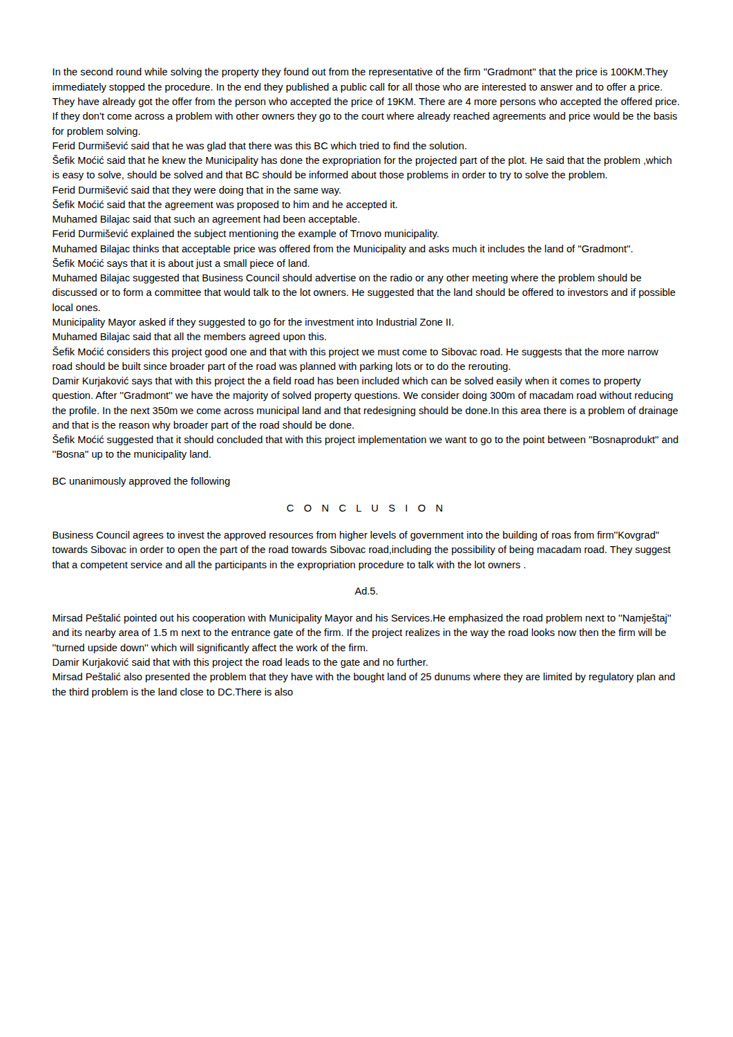In the second round while solving the property they found out from the representative of the firm ''Gradmont'' that the price is 100KM.They immediately stopped the procedure. In the end they published a public call for all those who are interested to answer and to offer a price. They have already got the offer from the person who accepted the price of 19KM. There are 4 more persons who accepted the offered price. If they don't come across a problem with other owners they go to the court where already reached agreements and price would be the basis for problem solving.
Ferid Durmišević said that he was glad that there was this BC which tried to find the solution.
Šefik Moćić said that he knew the Municipality has done the expropriation for the projected part of the plot. He said that the problem ,which is easy to solve, should be solved and that BC should be informed about those problems in order to try to solve the problem.
Ferid Durmišević said that they were doing that in the same way.
Šefik Moćić said that the agreement was proposed to him and he accepted it.
Muhamed Bilajac said that such an agreement had been acceptable.
Ferid Durmišević explained the subject mentioning the example of Trnovo municipality.
Muhamed Bilajac thinks that acceptable price was offered from the Municipality and asks much it includes the land of ''Gradmont''.
Šefik Moćić says that it is about just a small piece of land.
Muhamed Bilajac suggested that Business Council should advertise on the radio or any other meeting where the problem should be discussed or to form a committee that would talk to the lot owners. He suggested that the land should be offered to investors and if possible local ones.
Municipality Mayor asked if they suggested to go for the investment into Industrial Zone II.
Muhamed Bilajac said that all the members agreed upon this.
Šefik Moćić considers this project good one and that with this project we must come to Sibovac road. He suggests that the more narrow road should be built since broader part of the road was planned with parking lots or to do the rerouting.
Damir Kurjaković says that with this project the a field road has been included which can be solved easily when it comes to property question. After ''Gradmont'' we have the majority of solved property questions. We consider doing 300m of macadam road without reducing the profile. In the next 350m we come across municipal land and that redesigning should be done.In this area there is a problem of drainage and that is the reason why broader part of the road should be done.
Šefik Moćić suggested that it should concluded that with this project implementation we want to go to the point between ''Bosnaprodukt'' and ''Bosna'' up to the municipality land.
BC unanimously approved the following
C O N C L U S I O N
Business Council agrees to invest the approved resources from higher levels of government into the building of roas from firm''Kovgrad'' towards Sibovac in order to open the part of the road towards Sibovac road,including the possibility of being macadam road. They suggest that a competent service and all the participants in the expropriation procedure to talk with the lot owners .
Ad.5.
Mirsad Peštalić pointed out his cooperation with Municipality Mayor and his Services.He emphasized the road problem next to ''Namještaj'' and its nearby area of 1.5 m next to the entrance gate of the firm. If the project realizes in the way the road looks now then the firm will be ''turned upside down'' which will significantly affect the work of the firm.
Damir Kurjaković said that with this project the road leads to the gate and no further.
Mirsad Peštalić also presented the problem that they have with the bought land of 25 dunums where they are limited by regulatory plan and the third problem is the land close to DC.There is also